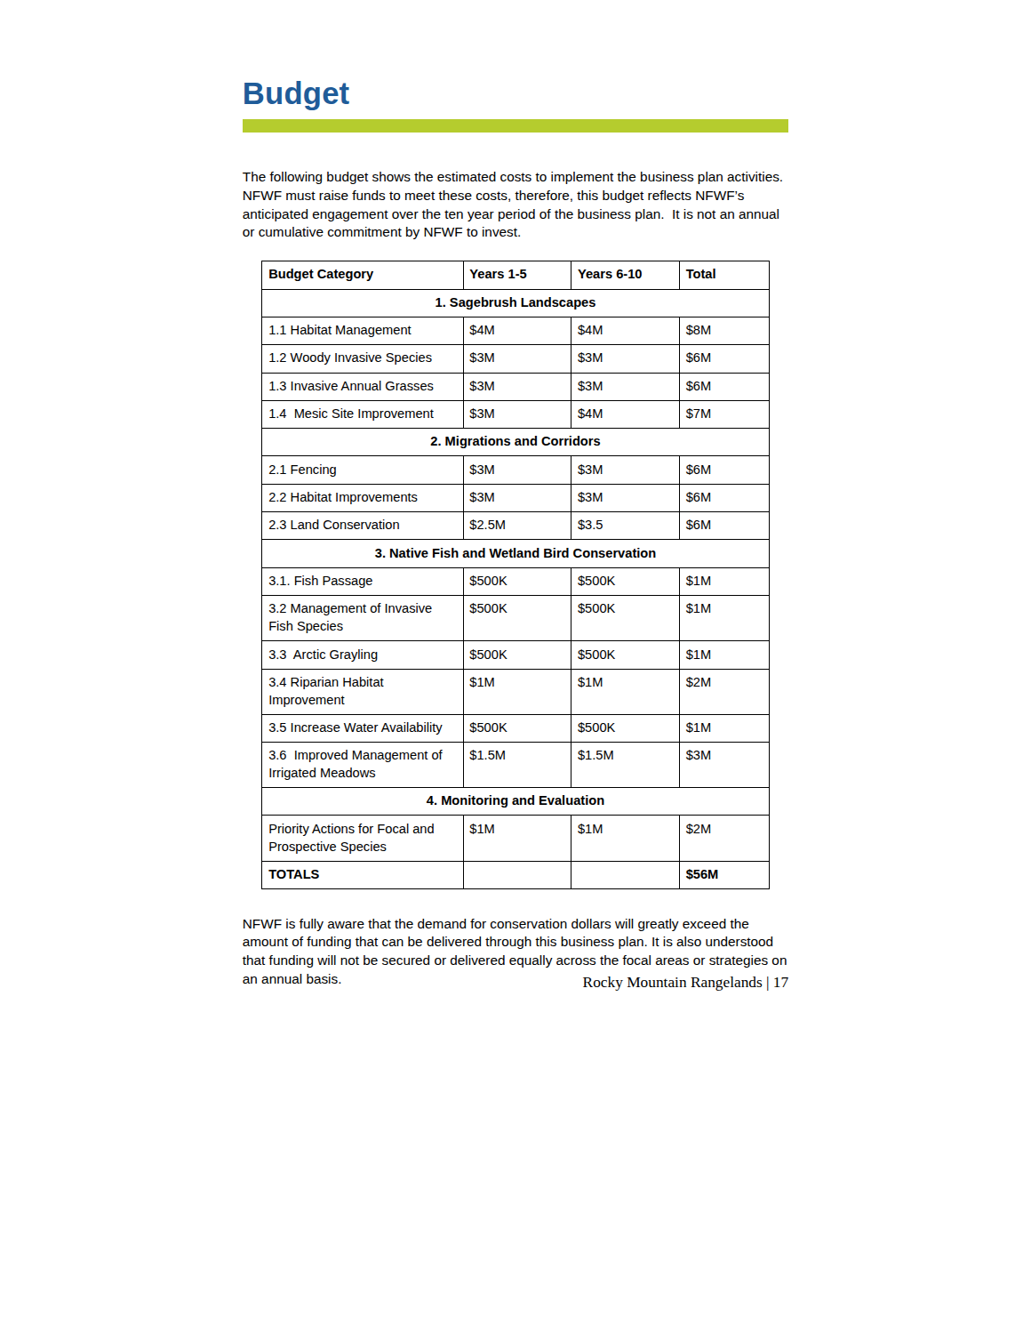Budget
The following budget shows the estimated costs to implement the business plan activities. NFWF must raise funds to meet these costs, therefore, this budget reflects NFWF’s anticipated engagement over the ten year period of the business plan. It is not an annual or cumulative commitment by NFWF to invest.
| Budget Category | Years 1-5 | Years 6-10 | Total |
| --- | --- | --- | --- |
| 1. Sagebrush Landscapes |
| 1.1 Habitat Management | $4M | $4M | $8M |
| 1.2 Woody Invasive Species | $3M | $3M | $6M |
| 1.3 Invasive Annual Grasses | $3M | $3M | $6M |
| 1.4 Mesic Site Improvement | $3M | $4M | $7M |
| 2. Migrations and Corridors |
| 2.1 Fencing | $3M | $3M | $6M |
| 2.2 Habitat Improvements | $3M | $3M | $6M |
| 2.3 Land Conservation | $2.5M | $3.5 | $6M |
| 3. Native Fish and Wetland Bird Conservation |
| 3.1. Fish Passage | $500K | $500K | $1M |
| 3.2 Management of Invasive Fish Species | $500K | $500K | $1M |
| 3.3 Arctic Grayling | $500K | $500K | $1M |
| 3.4 Riparian Habitat Improvement | $1M | $1M | $2M |
| 3.5 Increase Water Availability | $500K | $500K | $1M |
| 3.6 Improved Management of Irrigated Meadows | $1.5M | $1.5M | $3M |
| 4. Monitoring and Evaluation |
| Priority Actions for Focal and Prospective Species | $1M | $1M | $2M |
| TOTALS | | | $56M |
NFWF is fully aware that the demand for conservation dollars will greatly exceed the amount of funding that can be delivered through this business plan. It is also understood that funding will not be secured or delivered equally across the focal areas or strategies on an annual basis.
Rocky Mountain Rangelands | 17